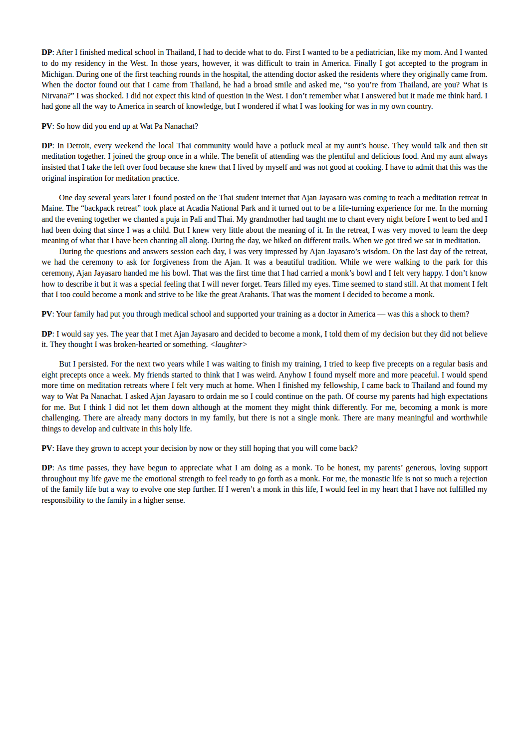DP: After I finished medical school in Thailand, I had to decide what to do. First I wanted to be a pediatrician, like my mom. And I wanted to do my residency in the West. In those years, however, it was difficult to train in America. Finally I got accepted to the program in Michigan. During one of the first teaching rounds in the hospital, the attending doctor asked the residents where they originally came from. When the doctor found out that I came from Thailand, he had a broad smile and asked me, “so you’re from Thailand, are you? What is Nirvana?” I was shocked. I did not expect this kind of question in the West. I don’t remember what I answered but it made me think hard. I had gone all the way to America in search of knowledge, but I wondered if what I was looking for was in my own country.
PV: So how did you end up at Wat Pa Nanachat?
DP: In Detroit, every weekend the local Thai community would have a potluck meal at my aunt’s house. They would talk and then sit meditation together. I joined the group once in a while. The benefit of attending was the plentiful and delicious food. And my aunt always insisted that I take the left over food because she knew that I lived by myself and was not good at cooking. I have to admit that this was the original inspiration for meditation practice.
One day several years later I found posted on the Thai student internet that Ajan Jayasaro was coming to teach a meditation retreat in Maine. The “backpack retreat” took place at Acadia National Park and it turned out to be a life-turning experience for me. In the morning and the evening together we chanted a puja in Pali and Thai. My grandmother had taught me to chant every night before I went to bed and I had been doing that since I was a child. But I knew very little about the meaning of it. In the retreat, I was very moved to learn the deep meaning of what that I have been chanting all along. During the day, we hiked on different trails. When we got tired we sat in meditation.
During the questions and answers session each day, I was very impressed by Ajan Jayasaro’s wisdom. On the last day of the retreat, we had the ceremony to ask for forgiveness from the Ajan. It was a beautiful tradition. While we were walking to the park for this ceremony, Ajan Jayasaro handed me his bowl. That was the first time that I had carried a monk’s bowl and I felt very happy. I don’t know how to describe it but it was a special feeling that I will never forget. Tears filled my eyes. Time seemed to stand still. At that moment I felt that I too could become a monk and strive to be like the great Arahants. That was the moment I decided to become a monk.
PV: Your family had put you through medical school and supported your training as a doctor in America — was this a shock to them?
DP: I would say yes. The year that I met Ajan Jayasaro and decided to become a monk, I told them of my decision but they did not believe it. They thought I was broken-hearted or something. <laughter>
But I persisted. For the next two years while I was waiting to finish my training, I tried to keep five precepts on a regular basis and eight precepts once a week. My friends started to think that I was weird. Anyhow I found myself more and more peaceful. I would spend more time on meditation retreats where I felt very much at home. When I finished my fellowship, I came back to Thailand and found my way to Wat Pa Nanachat. I asked Ajan Jayasaro to ordain me so I could continue on the path. Of course my parents had high expectations for me. But I think I did not let them down although at the moment they might think differently. For me, becoming a monk is more challenging. There are already many doctors in my family, but there is not a single monk. There are many meaningful and worthwhile things to develop and cultivate in this holy life.
PV: Have they grown to accept your decision by now or they still hoping that you will come back?
DP: As time passes, they have begun to appreciate what I am doing as a monk. To be honest, my parents’ generous, loving support throughout my life gave me the emotional strength to feel ready to go forth as a monk. For me, the monastic life is not so much a rejection of the family life but a way to evolve one step further. If I weren’t a monk in this life, I would feel in my heart that I have not fulfilled my responsibility to the family in a higher sense.